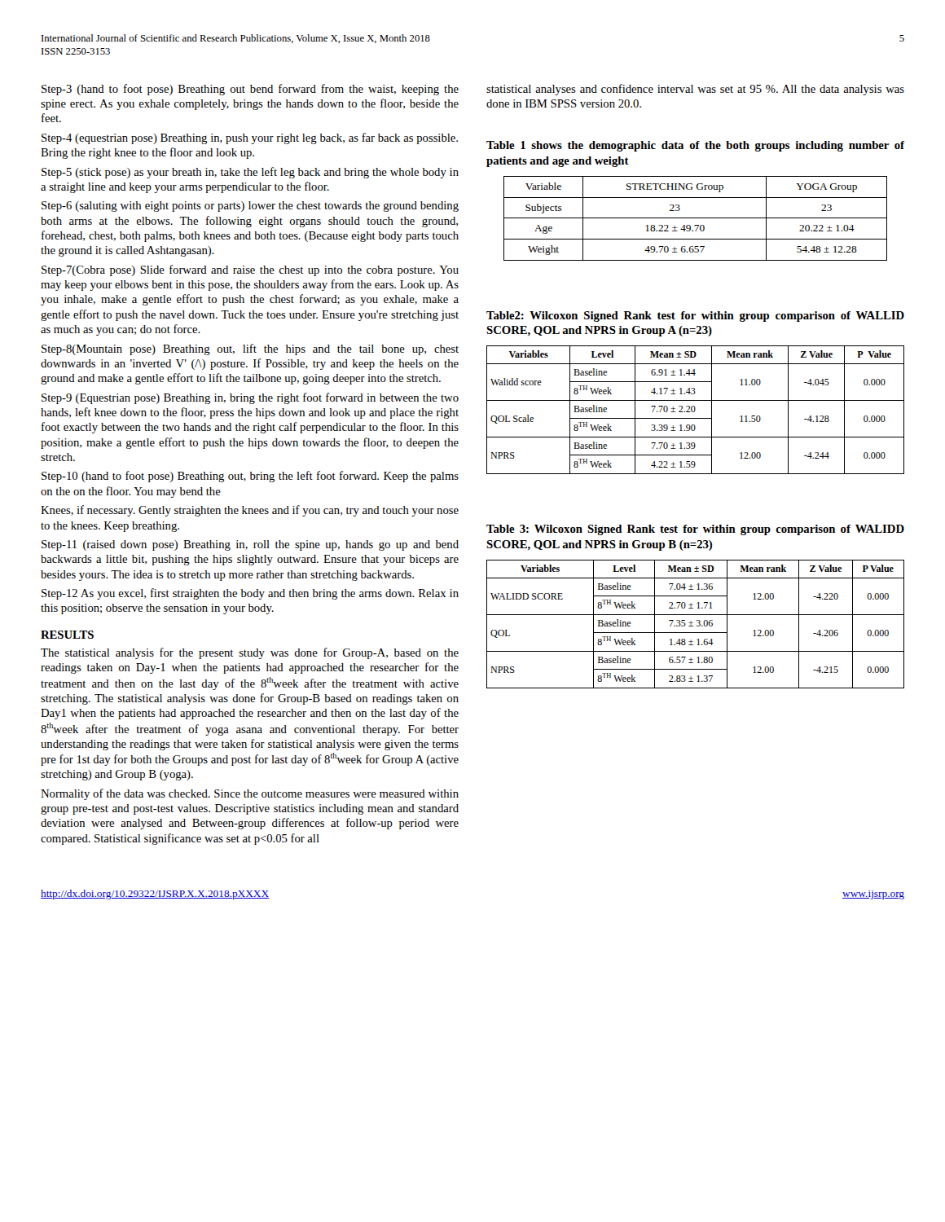International Journal of Scientific and Research Publications, Volume X, Issue X, Month 2018
ISSN 2250-3153
5
Step-3 (hand to foot pose) Breathing out bend forward from the waist, keeping the spine erect. As you exhale completely, brings the hands down to the floor, beside the feet.
Step-4 (equestrian pose) Breathing in, push your right leg back, as far back as possible. Bring the right knee to the floor and look up.
Step-5 (stick pose) as your breath in, take the left leg back and bring the whole body in a straight line and keep your arms perpendicular to the floor.
Step-6 (saluting with eight points or parts) lower the chest towards the ground bending both arms at the elbows. The following eight organs should touch the ground, forehead, chest, both palms, both knees and both toes. (Because eight body parts touch the ground it is called Ashtangasan).
Step-7(Cobra pose) Slide forward and raise the chest up into the cobra posture. You may keep your elbows bent in this pose, the shoulders away from the ears. Look up. As you inhale, make a gentle effort to push the chest forward; as you exhale, make a gentle effort to push the navel down. Tuck the toes under. Ensure you're stretching just as much as you can; do not force.
Step-8(Mountain pose) Breathing out, lift the hips and the tail bone up, chest downwards in an 'inverted V' (/\) posture. If Possible, try and keep the heels on the ground and make a gentle effort to lift the tailbone up, going deeper into the stretch.
Step-9 (Equestrian pose) Breathing in, bring the right foot forward in between the two hands, left knee down to the floor, press the hips down and look up and place the right foot exactly between the two hands and the right calf perpendicular to the floor. In this position, make a gentle effort to push the hips down towards the floor, to deepen the stretch.
Step-10 (hand to foot pose) Breathing out, bring the left foot forward. Keep the palms on the on the floor. You may bend the
Knees, if necessary. Gently straighten the knees and if you can, try and touch your nose to the knees. Keep breathing.
Step-11 (raised down pose) Breathing in, roll the spine up, hands go up and bend backwards a little bit, pushing the hips slightly outward. Ensure that your biceps are besides yours. The idea is to stretch up more rather than stretching backwards.
Step-12 As you excel, first straighten the body and then bring the arms down. Relax in this position; observe the sensation in your body.
RESULTS
The statistical analysis for the present study was done for Group-A, based on the readings taken on Day-1 when the patients had approached the researcher for the treatment and then on the last day of the 8thweek after the treatment with active stretching. The statistical analysis was done for Group-B based on readings taken on Day1 when the patients had approached the researcher and then on the last day of the 8thweek after the treatment of yoga asana and conventional therapy. For better understanding the readings that were taken for statistical analysis were given the terms pre for 1st day for both the Groups and post for last day of 8thweek for Group A (active stretching) and Group B (yoga).
Normality of the data was checked. Since the outcome measures were measured within group pre-test and post-test values. Descriptive statistics including mean and standard deviation were analysed and Between-group differences at follow-up period were compared. Statistical significance was set at p<0.05 for all
statistical analyses and confidence interval was set at 95 %. All the data analysis was done in IBM SPSS version 20.0.
Table 1 shows the demographic data of the both groups including number of patients and age and weight
| Variable | STRETCHING Group | YOGA Group |
| Subjects | 23 | 23 |
| Age | 18.22 ± 49.70 | 20.22 ± 1.04 |
| Weight | 49.70 ± 6.657 | 54.48 ± 12.28 |
Table2: Wilcoxon Signed Rank test for within group comparison of WALLID SCORE, QOL and NPRS in Group A (n=23)
| Variables | Level | Mean ± SD | Mean rank | Z Value | P Value |
| --- | --- | --- | --- | --- | --- |
| Walidd score | Baseline | 6.91 ± 1.44 | 11.00 | -4.045 | 0.000 |
| 8 TH Week | 4.17 ± 1.43 |
| QOL Scale | Baseline | 7.70 ± 2.20 | 11.50 | -4.128 | 0.000 |
| 8 TH Week | 3.39 ± 1.90 |
| NPRS | Baseline | 7.70 ± 1.39 | 12.00 | -4.244 | 0.000 |
| 8 TH Week | 4.22 ± 1.59 |
Table 3: Wilcoxon Signed Rank test for within group comparison of WALIDD SCORE, QOL and NPRS in Group B (n=23)
| Variables | Level | Mean ± SD | Mean rank | Z Value | P Value |
| --- | --- | --- | --- | --- | --- |
| WALIDD SCORE | Baseline | 7.04 ± 1.36 | 12.00 | -4.220 | 0.000 |
| 8 TH Week | 2.70 ± 1.71 |
| QOL | Baseline | 7.35 ± 3.06 | 12.00 | -4.206 | 0.000 |
| 8 TH Week | 1.48 ± 1.64 |
| NPRS | Baseline | 6.57 ± 1.80 | 12.00 | -4.215 | 0.000 |
| 8 TH Week | 2.83 ± 1.37 |
http://dx.doi.org/10.29322/IJSRP.X.X.2018.pXXXX
www.ijsrp.org